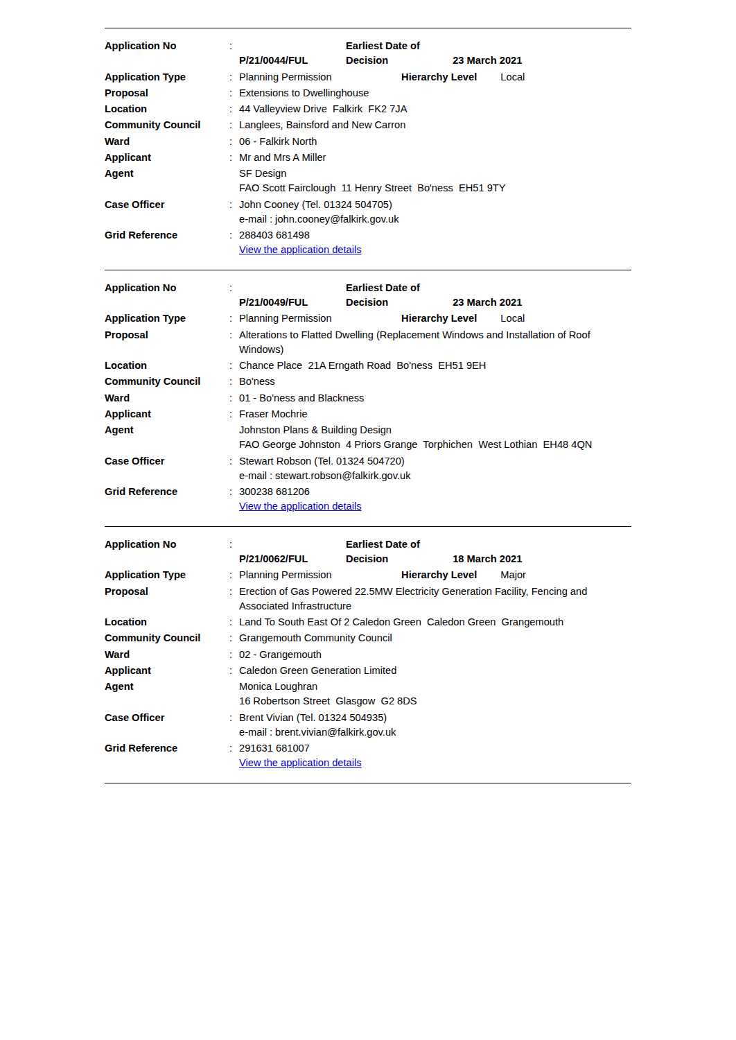| Application No | : | P/21/0044/FUL Earliest Date of Decision 23 March 2021 |
| Application Type | : | Planning Permission Hierarchy Level Local |
| Proposal | : | Extensions to Dwellinghouse |
| Location | : | 44 Valleyview Drive Falkirk FK2 7JA |
| Community Council | : | Langlees, Bainsford and New Carron |
| Ward | : | 06 - Falkirk North |
| Applicant | : | Mr and Mrs A Miller |
| Agent | | SF Design FAO Scott Fairclough 11 Henry Street Bo'ness EH51 9TY |
| Case Officer | : | John Cooney (Tel. 01324 504705) e-mail : john.cooney@falkirk.gov.uk |
| Grid Reference | : | 288403 681498 View the application details |
| Application No | : | P/21/0049/FUL Earliest Date of Decision 23 March 2021 |
| Application Type | : | Planning Permission Hierarchy Level Local |
| Proposal | : | Alterations to Flatted Dwelling (Replacement Windows and Installation of Roof Windows) |
| Location | : | Chance Place 21A Erngath Road Bo'ness EH51 9EH |
| Community Council | : | Bo'ness |
| Ward | : | 01 - Bo'ness and Blackness |
| Applicant | : | Fraser Mochrie |
| Agent | | Johnston Plans & Building Design FAO George Johnston 4 Priors Grange Torphichen West Lothian EH48 4QN |
| Case Officer | : | Stewart Robson (Tel. 01324 504720) e-mail : stewart.robson@falkirk.gov.uk |
| Grid Reference | : | 300238 681206 View the application details |
| Application No | : | P/21/0062/FUL Earliest Date of Decision 18 March 2021 |
| Application Type | : | Planning Permission Hierarchy Level Major |
| Proposal | : | Erection of Gas Powered 22.5MW Electricity Generation Facility, Fencing and Associated Infrastructure |
| Location | : | Land To South East Of 2 Caledon Green Caledon Green Grangemouth |
| Community Council | : | Grangemouth Community Council |
| Ward | : | 02 - Grangemouth |
| Applicant | : | Caledon Green Generation Limited |
| Agent | | Monica Loughran 16 Robertson Street Glasgow G2 8DS |
| Case Officer | : | Brent Vivian (Tel. 01324 504935) e-mail : brent.vivian@falkirk.gov.uk |
| Grid Reference | : | 291631 681007 View the application details |